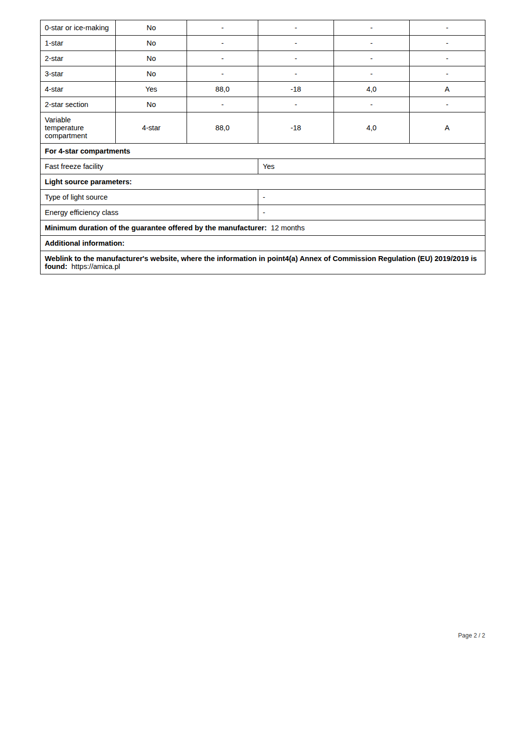| 0-star or ice-making | No | - | - | - | - |
| 1-star | No | - | - | - | - |
| 2-star | No | - | - | - | - |
| 3-star | No | - | - | - | - |
| 4-star | Yes | 88,0 | -18 | 4,0 | A |
| 2-star section | No | - | - | - | - |
| Variable temperature compartment | 4-star | 88,0 | -18 | 4,0 | A |
| For 4-star compartments |
| Fast freeze facility | Yes |
| Light source parameters: |
| Type of light source | - |
| Energy efficiency class | - |
| Minimum duration of the guarantee offered by the manufacturer: 12 months |
| Additional information: |
| Weblink to the manufacturer's website, where the information in point4(a) Annex of Commission Regulation (EU) 2019/2019 is found: https://amica.pl |
Page 2 / 2